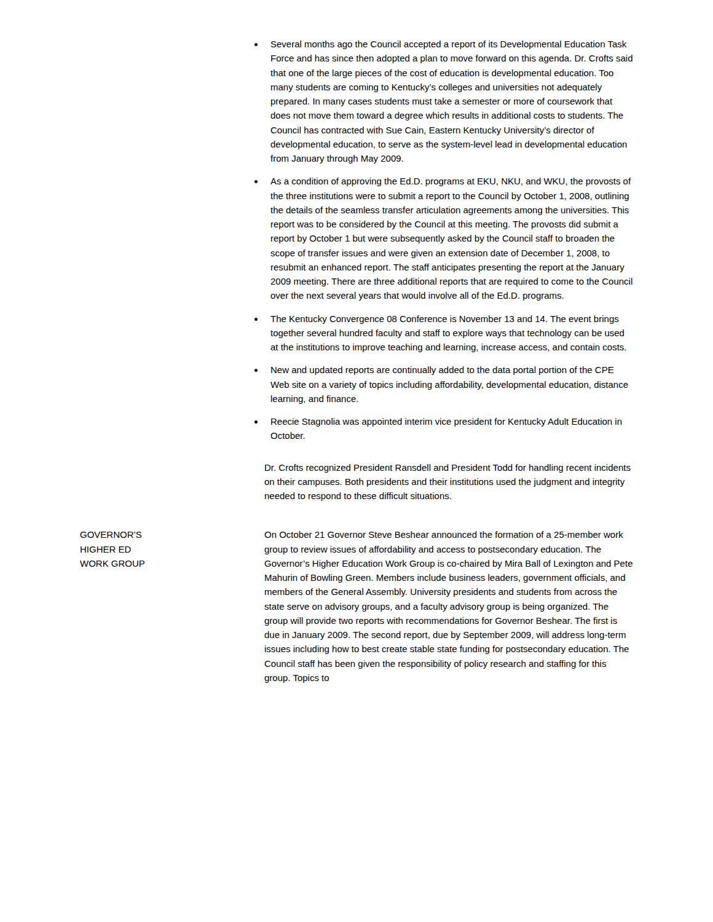Several months ago the Council accepted a report of its Developmental Education Task Force and has since then adopted a plan to move forward on this agenda. Dr. Crofts said that one of the large pieces of the cost of education is developmental education. Too many students are coming to Kentucky’s colleges and universities not adequately prepared. In many cases students must take a semester or more of coursework that does not move them toward a degree which results in additional costs to students. The Council has contracted with Sue Cain, Eastern Kentucky University’s director of developmental education, to serve as the system-level lead in developmental education from January through May 2009.
As a condition of approving the Ed.D. programs at EKU, NKU, and WKU, the provosts of the three institutions were to submit a report to the Council by October 1, 2008, outlining the details of the seamless transfer articulation agreements among the universities. This report was to be considered by the Council at this meeting. The provosts did submit a report by October 1 but were subsequently asked by the Council staff to broaden the scope of transfer issues and were given an extension date of December 1, 2008, to resubmit an enhanced report. The staff anticipates presenting the report at the January 2009 meeting. There are three additional reports that are required to come to the Council over the next several years that would involve all of the Ed.D. programs.
The Kentucky Convergence 08 Conference is November 13 and 14. The event brings together several hundred faculty and staff to explore ways that technology can be used at the institutions to improve teaching and learning, increase access, and contain costs.
New and updated reports are continually added to the data portal portion of the CPE Web site on a variety of topics including affordability, developmental education, distance learning, and finance.
Reecie Stagnolia was appointed interim vice president for Kentucky Adult Education in October.
Dr. Crofts recognized President Ransdell and President Todd for handling recent incidents on their campuses. Both presidents and their institutions used the judgment and integrity needed to respond to these difficult situations.
Governor’s
Higher Ed
Work Group
On October 21 Governor Steve Beshear announced the formation of a 25-member work group to review issues of affordability and access to postsecondary education. The Governor’s Higher Education Work Group is co-chaired by Mira Ball of Lexington and Pete Mahurin of Bowling Green. Members include business leaders, government officials, and members of the General Assembly. University presidents and students from across the state serve on advisory groups, and a faculty advisory group is being organized. The group will provide two reports with recommendations for Governor Beshear. The first is due in January 2009. The second report, due by September 2009, will address long-term issues including how to best create stable state funding for postsecondary education. The Council staff has been given the responsibility of policy research and staffing for this group. Topics to